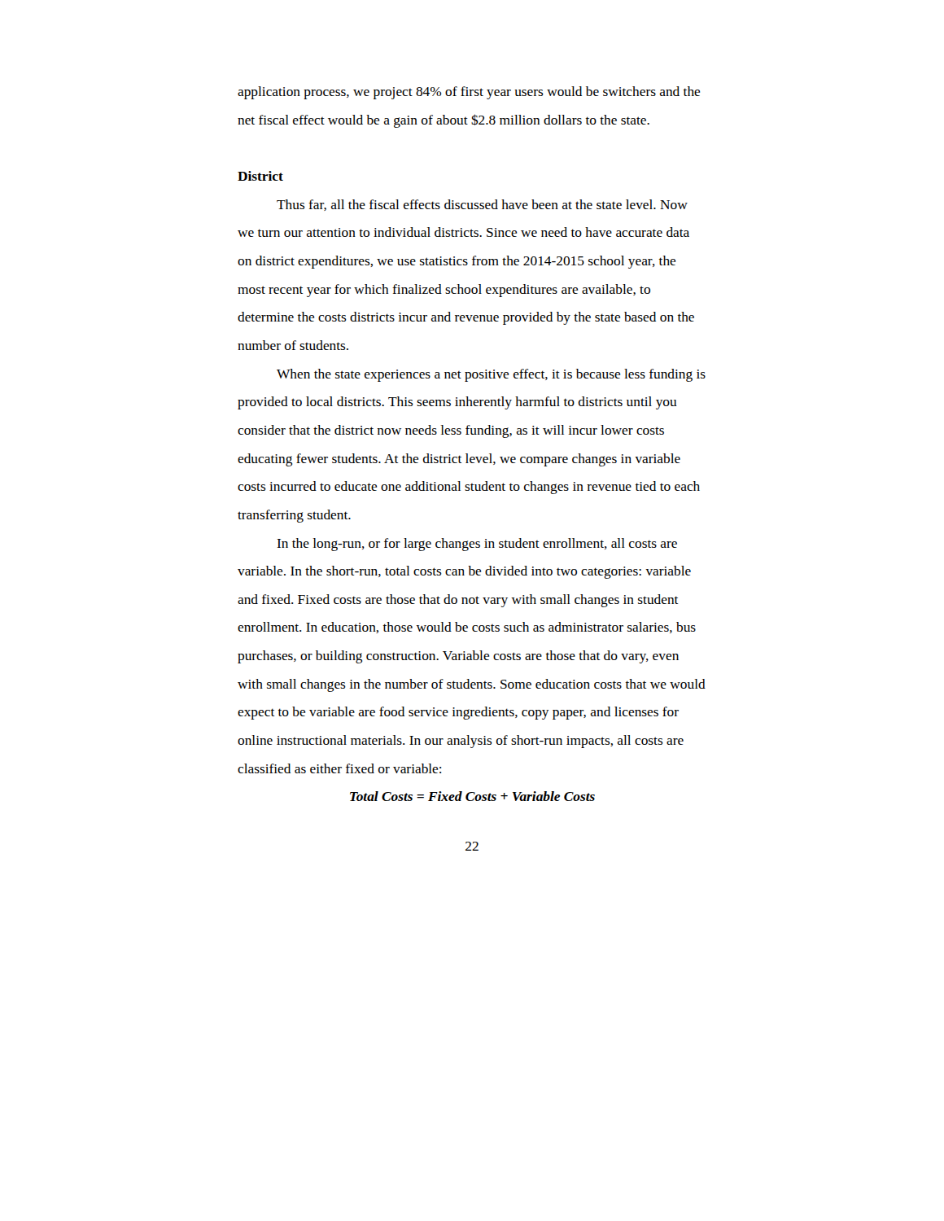application process, we project 84% of first year users would be switchers and the net fiscal effect would be a gain of about $2.8 million dollars to the state.
District
Thus far, all the fiscal effects discussed have been at the state level. Now we turn our attention to individual districts. Since we need to have accurate data on district expenditures, we use statistics from the 2014-2015 school year, the most recent year for which finalized school expenditures are available, to determine the costs districts incur and revenue provided by the state based on the number of students.
When the state experiences a net positive effect, it is because less funding is provided to local districts. This seems inherently harmful to districts until you consider that the district now needs less funding, as it will incur lower costs educating fewer students. At the district level, we compare changes in variable costs incurred to educate one additional student to changes in revenue tied to each transferring student.
In the long-run, or for large changes in student enrollment, all costs are variable. In the short-run, total costs can be divided into two categories: variable and fixed. Fixed costs are those that do not vary with small changes in student enrollment. In education, those would be costs such as administrator salaries, bus purchases, or building construction. Variable costs are those that do vary, even with small changes in the number of students. Some education costs that we would expect to be variable are food service ingredients, copy paper, and licenses for online instructional materials. In our analysis of short-run impacts, all costs are classified as either fixed or variable:
Total Costs = Fixed Costs + Variable Costs
22